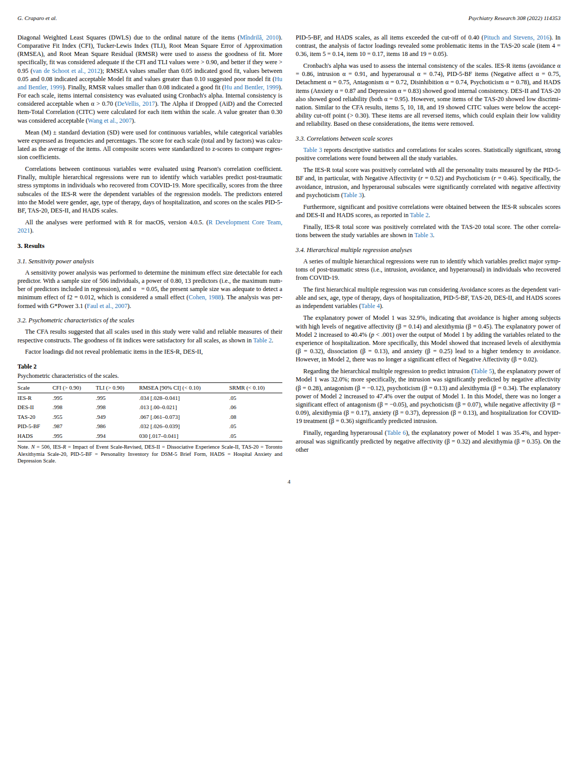G. Craparo et al.
Psychiatry Research 308 (2022) 114353
Diagonal Weighted Least Squares (DWLS) due to the ordinal nature of the items (Mîndrilă, 2010). Comparative Fit Index (CFI), Tucker-Lewis Index (TLI), Root Mean Square Error of Approximation (RMSEA), and Root Mean Square Residual (RMSR) were used to assess the goodness of fit. More specifically, fit was considered adequate if the CFI and TLI values were > 0.90, and better if they were > 0.95 (van de Schoot et al., 2012); RMSEA values smaller than 0.05 indicated good fit, values between 0.05 and 0.08 indicated acceptable Model fit and values greater than 0.10 suggested poor model fit (Hu and Bentler, 1999). Finally, RMSR values smaller than 0.08 indicated a good fit (Hu and Bentler, 1999). For each scale, items internal consistency was evaluated using Cronbach's alpha. Internal consistency is considered acceptable when α > 0.70 (DeVellis, 2017). The Alpha if Dropped (AiD) and the Corrected Item-Total Correlation (CITC) were calculated for each item within the scale. A value greater than 0.30 was considered acceptable (Wang et al., 2007).
Mean (M) ± standard deviation (SD) were used for continuous variables, while categorical variables were expressed as frequencies and percentages. The score for each scale (total and by factors) was calculated as the average of the items. All composite scores were standardized to z-scores to compare regression coefficients.
Correlations between continuous variables were evaluated using Pearson's correlation coefficient. Finally, multiple hierarchical regressions were run to identify which variables predict post-traumatic stress symptoms in individuals who recovered from COVID-19. More specifically, scores from the three subscales of the IES-R were the dependent variables of the regression models. The predictors entered into the Model were gender, age, type of therapy, days of hospitalization, and scores on the scales PID-5-BF, TAS-20, DES-II, and HADS scales.
All the analyses were performed with R for macOS, version 4.0.5. (R Development Core Team, 2021).
3. Results
3.1. Sensitivity power analysis
A sensitivity power analysis was performed to determine the minimum effect size detectable for each predictor. With a sample size of 506 individuals, a power of 0.80, 13 predictors (i.e., the maximum number of predictors included in regression), and α = 0.05, the present sample size was adequate to detect a minimum effect of f2 = 0.012, which is considered a small effect (Cohen, 1988). The analysis was performed with G*Power 3.1 (Faul et al., 2007).
3.2. Psychometric characteristics of the scales
The CFA results suggested that all scales used in this study were valid and reliable measures of their respective constructs. The goodness of fit indices were satisfactory for all scales, as shown in Table 2.
Factor loadings did not reveal problematic items in the IES-R, DES-II,
Table 2
Psychometric characteristics of the scales.
| Scale | CFI (> 0.90) | TLI (> 0.90) | RMSEA [90% CI] (< 0.10) | SRMR (< 0.10) |
| --- | --- | --- | --- | --- |
| IES-R | .995 | .995 | .034 [.028–0.041] | .05 |
| DES-II | .998 | .998 | .013 [.00–0.021] | .06 |
| TAS-20 | .955 | .949 | .067 [.061–0.073] | .08 |
| PID-5-BF | .987 | .986 | .032 [.026–0.039] | .05 |
| HADS | .995 | .994 | 030 [.017–0.041] | .05 |
Note. N = 506, IES-R = Impact of Event Scale-Revised, DES-II = Dissociative Experience Scale-II, TAS-20 = Toronto Alexithymia Scale-20, PID-5-BF = Personality Inventory for DSM-5 Brief Form, HADS = Hospital Anxiety and Depression Scale.
PID-5-BF, and HADS scales, as all items exceeded the cut-off of 0.40 (Pituch and Stevens, 2016). In contrast, the analysis of factor loadings revealed some problematic items in the TAS-20 scale (item 4 = 0.36, item 5 = 0.14, item 10 = 0.17, items 18 and 19 = 0.05).
Cronbach's alpha was used to assess the internal consistency of the scales. IES-R items (avoidance α = 0.86, intrusion α = 0.91, and hyperarousal α = 0.74), PID-5-BF items (Negative affect α = 0.75, Detachment α = 0.75, Antagonism α = 0.72, Disinhibition α = 0.74, Psychoticism α = 0.78), and HADS items (Anxiety α = 0.87 and Depression α = 0.83) showed good internal consistency. DES-II and TAS-20 also showed good reliability (both α = 0.95). However, some items of the TAS-20 showed low discrimination. Similar to the CFA results, items 5, 10, 18, and 19 showed CITC values were below the acceptability cut-off point (> 0.30). These items are all reversed items, which could explain their low validity and reliability. Based on these considerations, the items were removed.
3.3. Correlations between scale scores
Table 3 reports descriptive statistics and correlations for scales scores. Statistically significant, strong positive correlations were found between all the study variables.
The IES-R total score was positively correlated with all the personality traits measured by the PID-5-BF and, in particular, with Negative Affectivity (r = 0.52) and Psychoticism (r = 0.46). Specifically, the avoidance, intrusion, and hyperarousal subscales were significantly correlated with negative affectivity and psychoticism (Table 3).
Furthermore, significant and positive correlations were obtained between the IES-R subscales scores and DES-II and HADS scores, as reported in Table 2.
Finally, IES-R total score was positively correlated with the TAS-20 total score. The other correlations between the study variables are shown in Table 3.
3.4. Hierarchical multiple regression analyses
A series of multiple hierarchical regressions were run to identify which variables predict major symptoms of post-traumatic stress (i.e., intrusion, avoidance, and hyperarousal) in individuals who recovered from COVID-19.
The first hierarchical multiple regression was run considering Avoidance scores as the dependent variable and sex, age, type of therapy, days of hospitalization, PID-5-BF, TAS-20, DES-II, and HADS scores as independent variables (Table 4).
The explanatory power of Model 1 was 32.9%, indicating that avoidance is higher among subjects with high levels of negative affectivity (β = 0.14) and alexithymia (β = 0.45). The explanatory power of Model 2 increased to 40.4% (p < .001) over the output of Model 1 by adding the variables related to the experience of hospitalization. More specifically, this Model showed that increased levels of alexithymia (β = 0.32), dissociation (β = 0.13), and anxiety (β = 0.25) lead to a higher tendency to avoidance. However, in Model 2, there was no longer a significant effect of Negative Affectivity (β = 0.02).
Regarding the hierarchical multiple regression to predict intrusion (Table 5), the explanatory power of Model 1 was 32.0%; more specifically, the intrusion was significantly predicted by negative affectivity (β = 0.28), antagonism (β = −0.12), psychoticism (β = 0.13) and alexithymia (β = 0.34). The explanatory power of Model 2 increased to 47.4% over the output of Model 1. In this Model, there was no longer a significant effect of antagonism (β = −0.05), and psychoticism (β = 0.07), while negative affectivity (β = 0.09), alexithymia (β = 0.17), anxiety (β = 0.37), depression (β = 0.13), and hospitalization for COVID-19 treatment (β = 0.36) significantly predicted intrusion.
Finally, regarding hyperarousal (Table 6), the explanatory power of Model 1 was 35.4%, and hyperarousal was significantly predicted by negative affectivity (β = 0.32) and alexithymia (β = 0.35). On the other
4